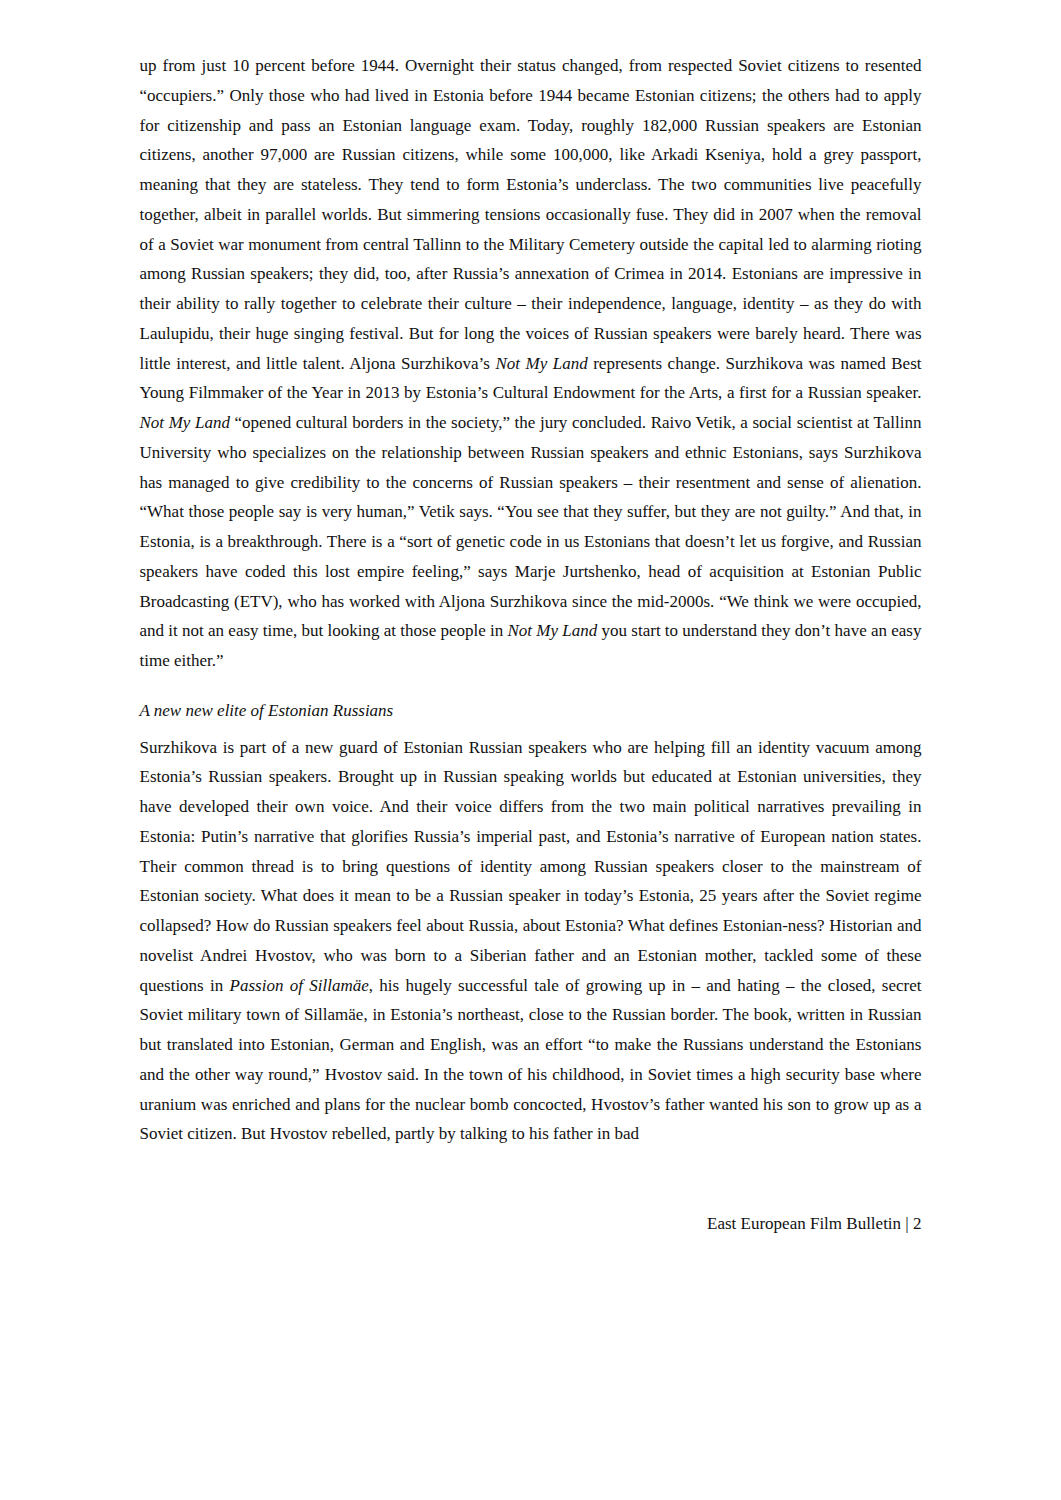up from just 10 percent before 1944. Overnight their status changed, from respected Soviet citizens to resented “occupiers.” Only those who had lived in Estonia before 1944 became Estonian citizens; the others had to apply for citizenship and pass an Estonian language exam. Today, roughly 182,000 Russian speakers are Estonian citizens, another 97,000 are Russian citizens, while some 100,000, like Arkadi Kseniya, hold a grey passport, meaning that they are stateless. They tend to form Estonia’s underclass. The two communities live peacefully together, albeit in parallel worlds. But simmering tensions occasionally fuse. They did in 2007 when the removal of a Soviet war monument from central Tallinn to the Military Cemetery outside the capital led to alarming rioting among Russian speakers; they did, too, after Russia’s annexation of Crimea in 2014. Estonians are impressive in their ability to rally together to celebrate their culture – their independence, language, identity – as they do with Laulupidu, their huge singing festival. But for long the voices of Russian speakers were barely heard. There was little interest, and little talent. Aljona Surzhikova’s Not My Land represents change. Surzhikova was named Best Young Filmmaker of the Year in 2013 by Estonia’s Cultural Endowment for the Arts, a first for a Russian speaker. Not My Land “opened cultural borders in the society,” the jury concluded. Raivo Vetik, a social scientist at Tallinn University who specializes on the relationship between Russian speakers and ethnic Estonians, says Surzhikova has managed to give credibility to the concerns of Russian speakers – their resentment and sense of alienation. “What those people say is very human,” Vetik says. “You see that they suffer, but they are not guilty.” And that, in Estonia, is a breakthrough. There is a “sort of genetic code in us Estonians that doesn’t let us forgive, and Russian speakers have coded this lost empire feeling,” says Marje Jurtshenko, head of acquisition at Estonian Public Broadcasting (ETV), who has worked with Aljona Surzhikova since the mid-2000s. “We think we were occupied, and it not an easy time, but looking at those people in Not My Land you start to understand they don’t have an easy time either.”
A new new elite of Estonian Russians
Surzhikova is part of a new guard of Estonian Russian speakers who are helping fill an identity vacuum among Estonia’s Russian speakers. Brought up in Russian speaking worlds but educated at Estonian universities, they have developed their own voice. And their voice differs from the two main political narratives prevailing in Estonia: Putin’s narrative that glorifies Russia’s imperial past, and Estonia’s narrative of European nation states. Their common thread is to bring questions of identity among Russian speakers closer to the mainstream of Estonian society. What does it mean to be a Russian speaker in today’s Estonia, 25 years after the Soviet regime collapsed? How do Russian speakers feel about Russia, about Estonia? What defines Estonian-ness? Historian and novelist Andrei Hvostov, who was born to a Siberian father and an Estonian mother, tackled some of these questions in Passion of Sillamäe, his hugely successful tale of growing up in – and hating – the closed, secret Soviet military town of Sillamäe, in Estonia’s northeast, close to the Russian border. The book, written in Russian but translated into Estonian, German and English, was an effort “to make the Russians understand the Estonians and the other way round,” Hvostov said. In the town of his childhood, in Soviet times a high security base where uranium was enriched and plans for the nuclear bomb concocted, Hvostov’s father wanted his son to grow up as a Soviet citizen. But Hvostov rebelled, partly by talking to his father in bad
East European Film Bulletin | 2